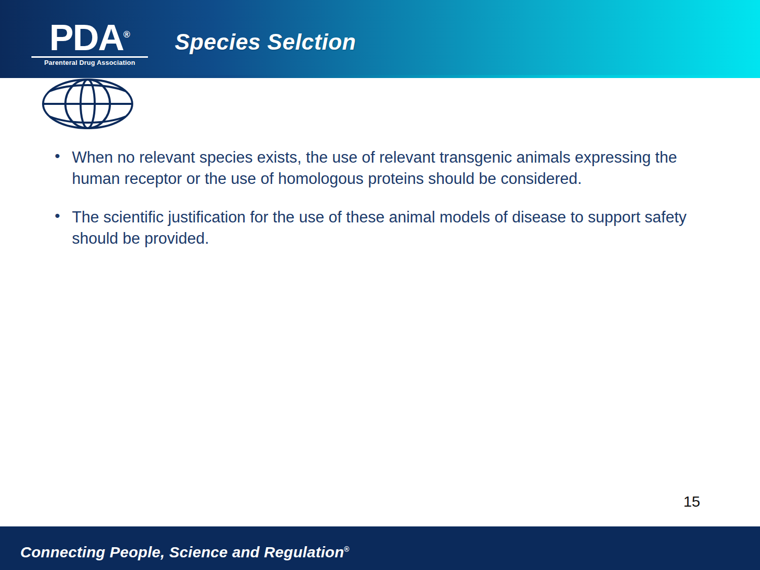PDA®
Parenteral Drug Association
Species Selction
When no relevant species exists, the use of relevant transgenic animals expressing the human receptor or the use of homologous proteins should be considered.
The scientific justification for the use of these animal models of disease to support safety should be provided.
15
Connecting People, Science and Regulation®